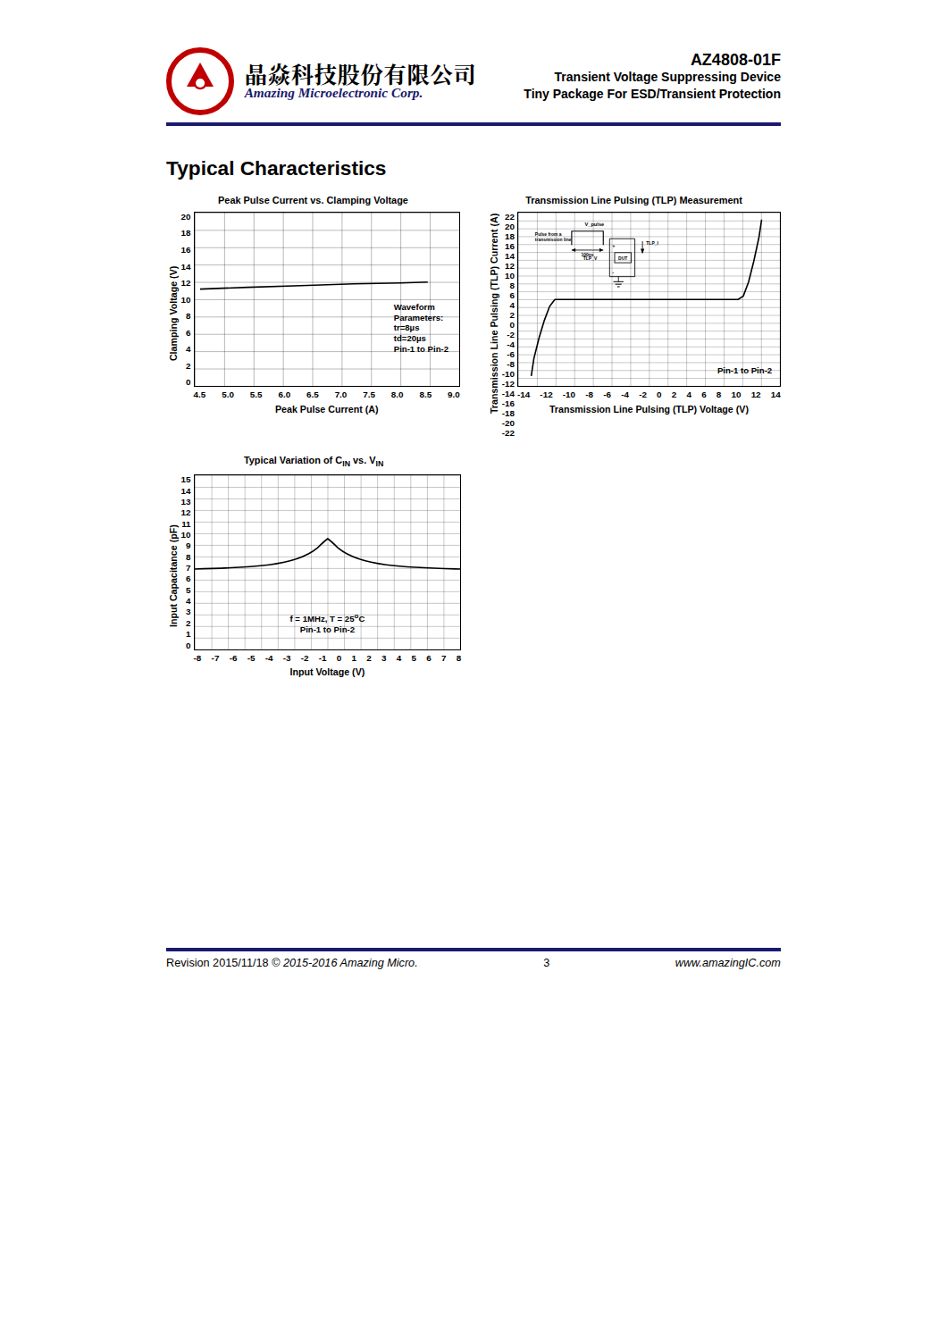晶焱科技股份有限公司
Amazing Microelectronic Corp.
AZ4808-01F
Transient Voltage Suppressing Device
Tiny Package For ESD/Transient Protection
Typical Characteristics
Peak Pulse Current vs. Clamping Voltage
Clamping Voltage (V)
2018161412 1086420
Waveform
Parameters:
tr=8µs
td=20µs
Pin-1 to Pin-2
4.55.05.56.06.5 7.07.58.08.59.0
Peak Pulse Current (A)
Transmission Line Pulsing (TLP) Measurement
Transmission Line Pulsing (TLP) Current (A)
222018161412 1086420 -2-4-6-8-10-12 -14-16-18-20-22
V_pulse Pulse from a transmission line 100ns DUT + - TLP_V TLP_I
Pin-1 to Pin-2
-14-12-10-8-6-4 -202468 101214
Transmission Line Pulsing (TLP) Voltage (V)
Typical Variation of CIN vs. VIN
Input Capacitance (pF)
1514131211 109876 543210
f = 1MHz, T = 25oC
Pin-1 to Pin-2
-8-7-6-5-4-3 -2-10123 45678
Input Voltage (V)
Revision 2015/11/18 © 2015-2016 Amazing Micro.
3
www.amazingIC.com